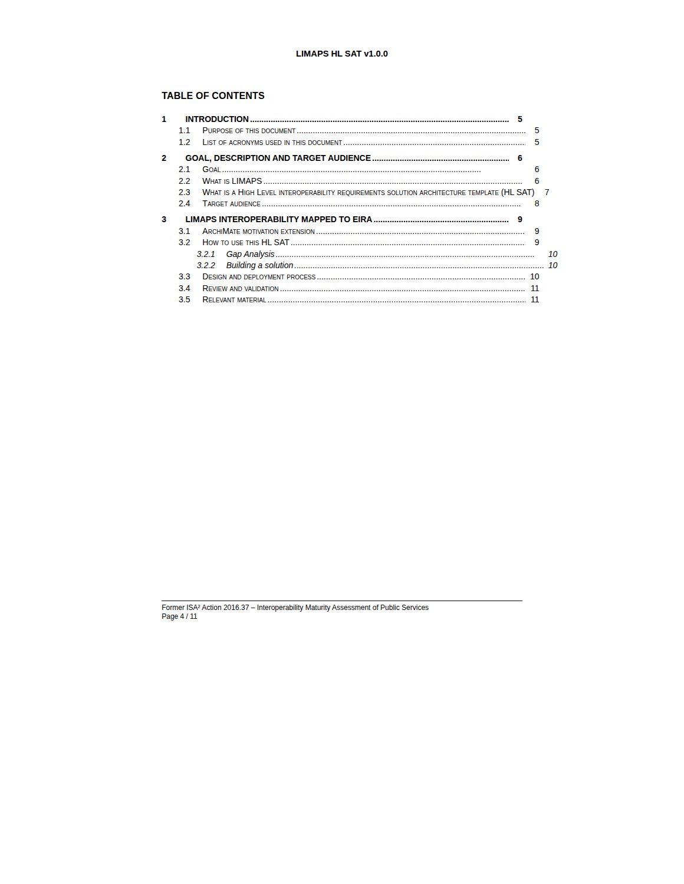LIMAPS HL SAT v1.0.0
TABLE OF CONTENTS
1 Introduction ................................................................................................................. 5
1.1 Purpose of this document ................................................................................................................. 5
1.2 List of acronyms used in this document ................................................................................................................. 5
2 Goal, description and target audience ................................................................................................................. 6
2.1 Goal ................................................................................................................. 6
2.2 What is LIMAPS ................................................................................................................. 6
2.3 What is a High Level interoperability requirements solution architecture template (HL SAT) ................................................................................................................. 7
2.4 Target audience ................................................................................................................. 8
3 LIMAPS interoperability mapped to EIRA ................................................................................................................. 9
3.1 ArchiMate motivation extension ................................................................................................................. 9
3.2 How to use this HL SAT ................................................................................................................. 9
3.2.1 Gap Analysis ................................................................................................................. 10
3.2.2 Building a solution ................................................................................................................. 10
3.3 Design and deployment process ................................................................................................................. 10
3.4 Review and validation ................................................................................................................. 11
3.5 Relevant material ................................................................................................................. 11
Former ISA² Action 2016.37 – Interoperability Maturity Assessment of Public Services
Page 4 / 11